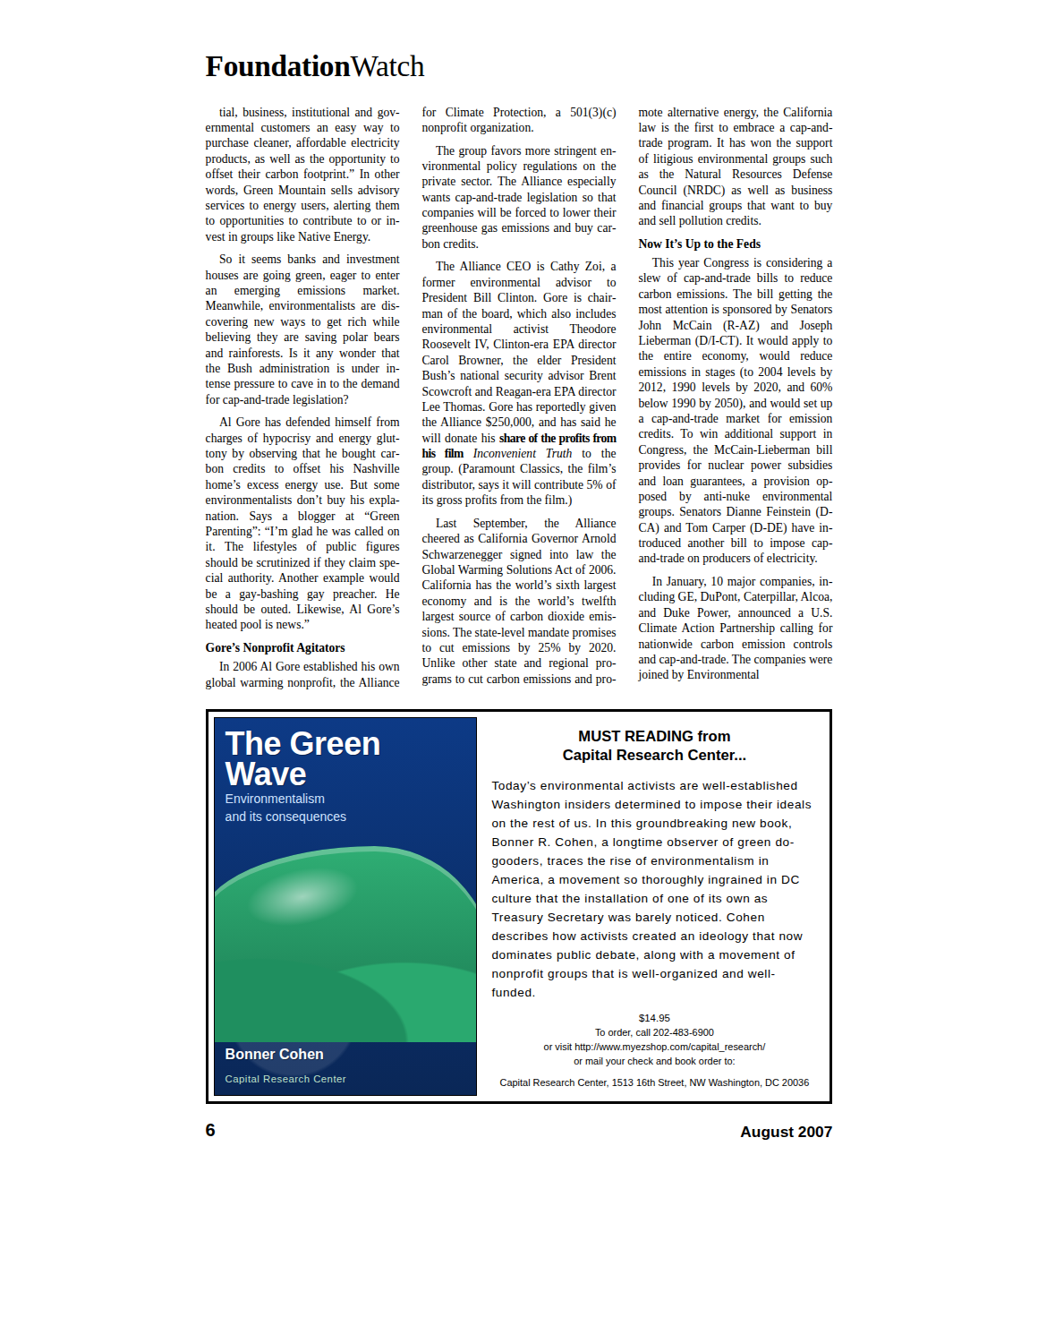FoundationWatch
tial, business, institutional and governmental customers an easy way to purchase cleaner, affordable electricity products, as well as the opportunity to offset their carbon footprint.” In other words, Green Mountain sells advisory services to energy users, alerting them to opportunities to contribute to or invest in groups like Native Energy.
So it seems banks and investment houses are going green, eager to enter an emerging emissions market. Meanwhile, environmentalists are discovering new ways to get rich while believing they are saving polar bears and rainforests. Is it any wonder that the Bush administration is under intense pressure to cave in to the demand for cap-and-trade legislation?
Al Gore has defended himself from charges of hypocrisy and energy gluttony by observing that he bought carbon credits to offset his Nashville home’s excess energy use. But some environmentalists don’t buy his explanation. Says a blogger at “Green Parenting”: “I’m glad he was called on it. The lifestyles of public figures should be scrutinized if they claim special authority. Another example would be a gay-bashing gay preacher. He should be outed. Likewise, Al Gore’s heated pool is news.”
Gore’s Nonprofit Agitators
In 2006 Al Gore established his own global warming nonprofit, the Alliance for Climate Protection, a 501(3)(c) nonprofit organization.
The group favors more stringent environmental policy regulations on the private sector. The Alliance especially wants cap-and-trade legislation so that companies will be forced to lower their greenhouse gas emissions and buy carbon credits.
The Alliance CEO is Cathy Zoi, a former environmental advisor to President Bill Clinton. Gore is chairman of the board, which also includes environmental activist Theodore Roosevelt IV, Clinton-era EPA director Carol Browner, the elder President Bush’s national security advisor Brent Scowcroft and Reagan-era EPA director Lee Thomas. Gore has reportedly given the Alliance $250,000, and has said he will donate his share of the profits from his film Inconvenient Truth to the group. (Paramount Classics, the film’s distributor, says it will contribute 5% of its gross profits from the film.)
Last September, the Alliance cheered as California Governor Arnold Schwarzenegger signed into law the Global Warming Solutions Act of 2006. California has the world’s sixth largest economy and is the world’s twelfth largest source of carbon dioxide emissions. The state-level mandate promises to cut emissions by 25% by 2020. Unlike other state and regional programs to cut carbon emissions and promote alternative energy, the California law is the first to embrace a cap-and-trade program. It has won the support of litigious environmental groups such as the Natural Resources Defense Council (NRDC) as well as business and financial groups that want to buy and sell pollution credits.
Now It’s Up to the Feds
This year Congress is considering a slew of cap-and-trade bills to reduce carbon emissions. The bill getting the most attention is sponsored by Senators John McCain (R-AZ) and Joseph Lieberman (D/I-CT). It would apply to the entire economy, would reduce emissions in stages (to 2004 levels by 2012, 1990 levels by 2020, and 60% below 1990 by 2050), and would set up a cap-and-trade market for emission credits. To win additional support in Congress, the McCain-Lieberman bill provides for nuclear power subsidies and loan guarantees, a provision opposed by anti-nuke environmental groups. Senators Dianne Feinstein (D-CA) and Tom Carper (D-DE) have introduced another bill to impose cap-and-trade on producers of electricity.
In January, 10 major companies, including GE, DuPont, Caterpillar, Alcoa, and Duke Power, announced a U.S. Climate Action Partnership calling for nationwide carbon emission controls and cap-and-trade. The companies were joined by Environmental
The Green Wave
Environmentalism
and its consequences
Bonner Cohen
Capital Research Center
MUST READING from
Capital Research Center...
Today’s environmental activists are well-established Washington insiders determined to impose their ideals on the rest of us. In this groundbreaking new book, Bonner R. Cohen, a longtime observer of green do-gooders, traces the rise of environmentalism in America, a movement so thoroughly ingrained in DC culture that the installation of one of its own as Treasury Secretary was barely noticed. Cohen describes how activists created an ideology that now dominates public debate, along with a movement of nonprofit groups that is well-organized and well-funded.
$14.95
To order, call 202-483-6900
or visit http://www.myezshop.com/capital_research/
or mail your check and book order to:
Capital Research Center, 1513 16th Street, NW Washington, DC 20036
6
August 2007